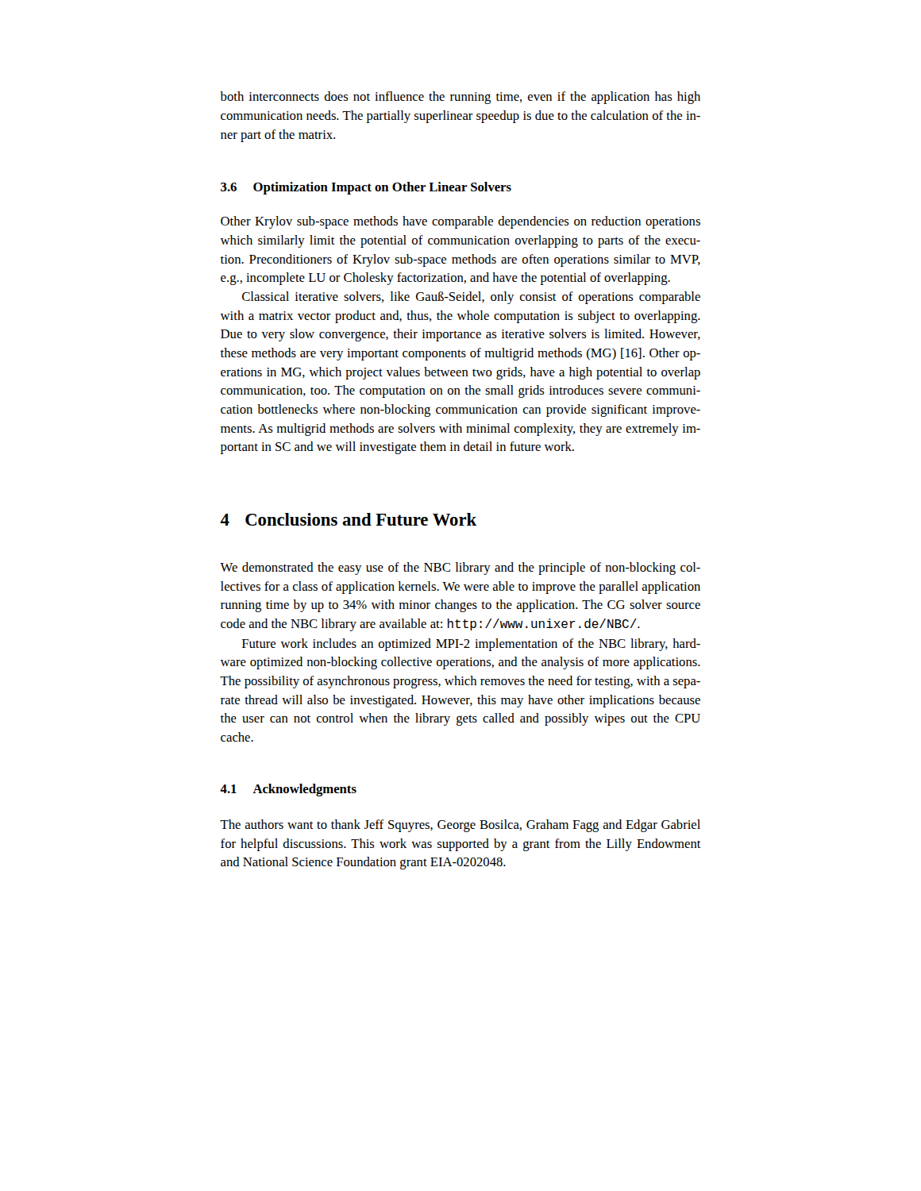both interconnects does not influence the running time, even if the application has high communication needs. The partially superlinear speedup is due to the calculation of the inner part of the matrix.
3.6 Optimization Impact on Other Linear Solvers
Other Krylov sub-space methods have comparable dependencies on reduction operations which similarly limit the potential of communication overlapping to parts of the execution. Preconditioners of Krylov sub-space methods are often operations similar to MVP, e.g., incomplete LU or Cholesky factorization, and have the potential of overlapping.
Classical iterative solvers, like Gauß-Seidel, only consist of operations comparable with a matrix vector product and, thus, the whole computation is subject to overlapping. Due to very slow convergence, their importance as iterative solvers is limited. However, these methods are very important components of multigrid methods (MG) [16]. Other operations in MG, which project values between two grids, have a high potential to overlap communication, too. The computation on on the small grids introduces severe communication bottlenecks where non-blocking communication can provide significant improvements. As multigrid methods are solvers with minimal complexity, they are extremely important in SC and we will investigate them in detail in future work.
4 Conclusions and Future Work
We demonstrated the easy use of the NBC library and the principle of non-blocking collectives for a class of application kernels. We were able to improve the parallel application running time by up to 34% with minor changes to the application. The CG solver source code and the NBC library are available at: http://www.unixer.de/NBC/.
Future work includes an optimized MPI-2 implementation of the NBC library, hardware optimized non-blocking collective operations, and the analysis of more applications. The possibility of asynchronous progress, which removes the need for testing, with a separate thread will also be investigated. However, this may have other implications because the user can not control when the library gets called and possibly wipes out the CPU cache.
4.1 Acknowledgments
The authors want to thank Jeff Squyres, George Bosilca, Graham Fagg and Edgar Gabriel for helpful discussions. This work was supported by a grant from the Lilly Endowment and National Science Foundation grant EIA-0202048.